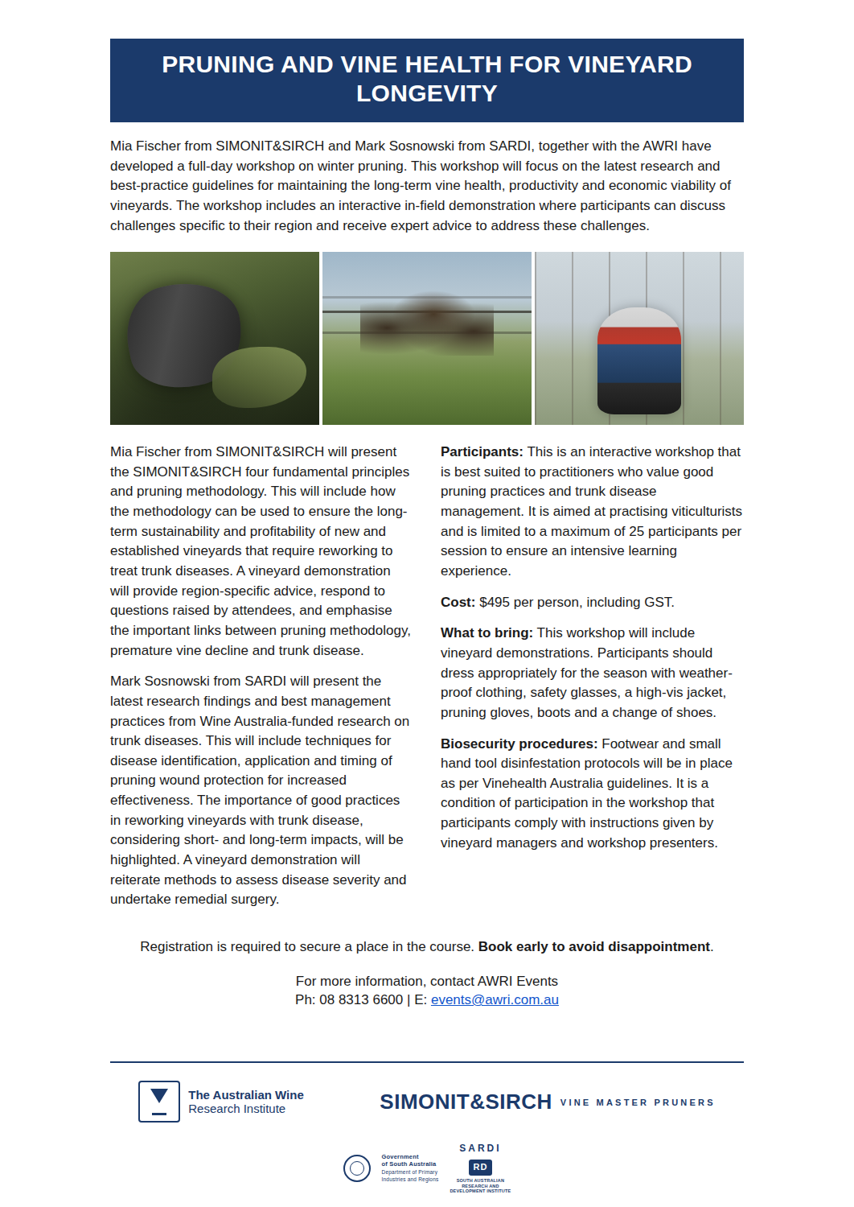Pruning and Vine Health for Vineyard Longevity
Mia Fischer from SIMONIT&SIRCH and Mark Sosnowski from SARDI, together with the AWRI have developed a full-day workshop on winter pruning. This workshop will focus on the latest research and best-practice guidelines for maintaining the long-term vine health, productivity and economic viability of vineyards. The workshop includes an interactive in-field demonstration where participants can discuss challenges specific to their region and receive expert advice to address these challenges.
Mia Fischer from SIMONIT&SIRCH will present the SIMONIT&SIRCH four fundamental principles and pruning methodology. This will include how the methodology can be used to ensure the long-term sustainability and profitability of new and established vineyards that require reworking to treat trunk diseases. A vineyard demonstration will provide region-specific advice, respond to questions raised by attendees, and emphasise the important links between pruning methodology, premature vine decline and trunk disease.
Mark Sosnowski from SARDI will present the latest research findings and best management practices from Wine Australia-funded research on trunk diseases. This will include techniques for disease identification, application and timing of pruning wound protection for increased effectiveness. The importance of good practices in reworking vineyards with trunk disease, considering short- and long-term impacts, will be highlighted. A vineyard demonstration will reiterate methods to assess disease severity and undertake remedial surgery.
Participants: This is an interactive workshop that is best suited to practitioners who value good pruning practices and trunk disease management. It is aimed at practising viticulturists and is limited to a maximum of 25 participants per session to ensure an intensive learning experience.
Cost: $495 per person, including GST.
What to bring: This workshop will include vineyard demonstrations. Participants should dress appropriately for the season with weather-proof clothing, safety glasses, a high-vis jacket, pruning gloves, boots and a change of shoes.
Biosecurity procedures: Footwear and small hand tool disinfestation protocols will be in place as per Vinehealth Australia guidelines. It is a condition of participation in the workshop that participants comply with instructions given by vineyard managers and workshop presenters.
Registration is required to secure a place in the course. Book early to avoid disappointment.
For more information, contact AWRI Events
Ph: 08 8313 6600 | E: events@awri.com.au
The Australian Wine
Research Institute
SIMONIT&SIRCH
VINE MASTER PRUNERS
Government
of South Australia
Department of Primary
Industries and Regions
SARDI
RD
SOUTH AUSTRALIAN
RESEARCH AND
DEVELOPMENT INSTITUTE